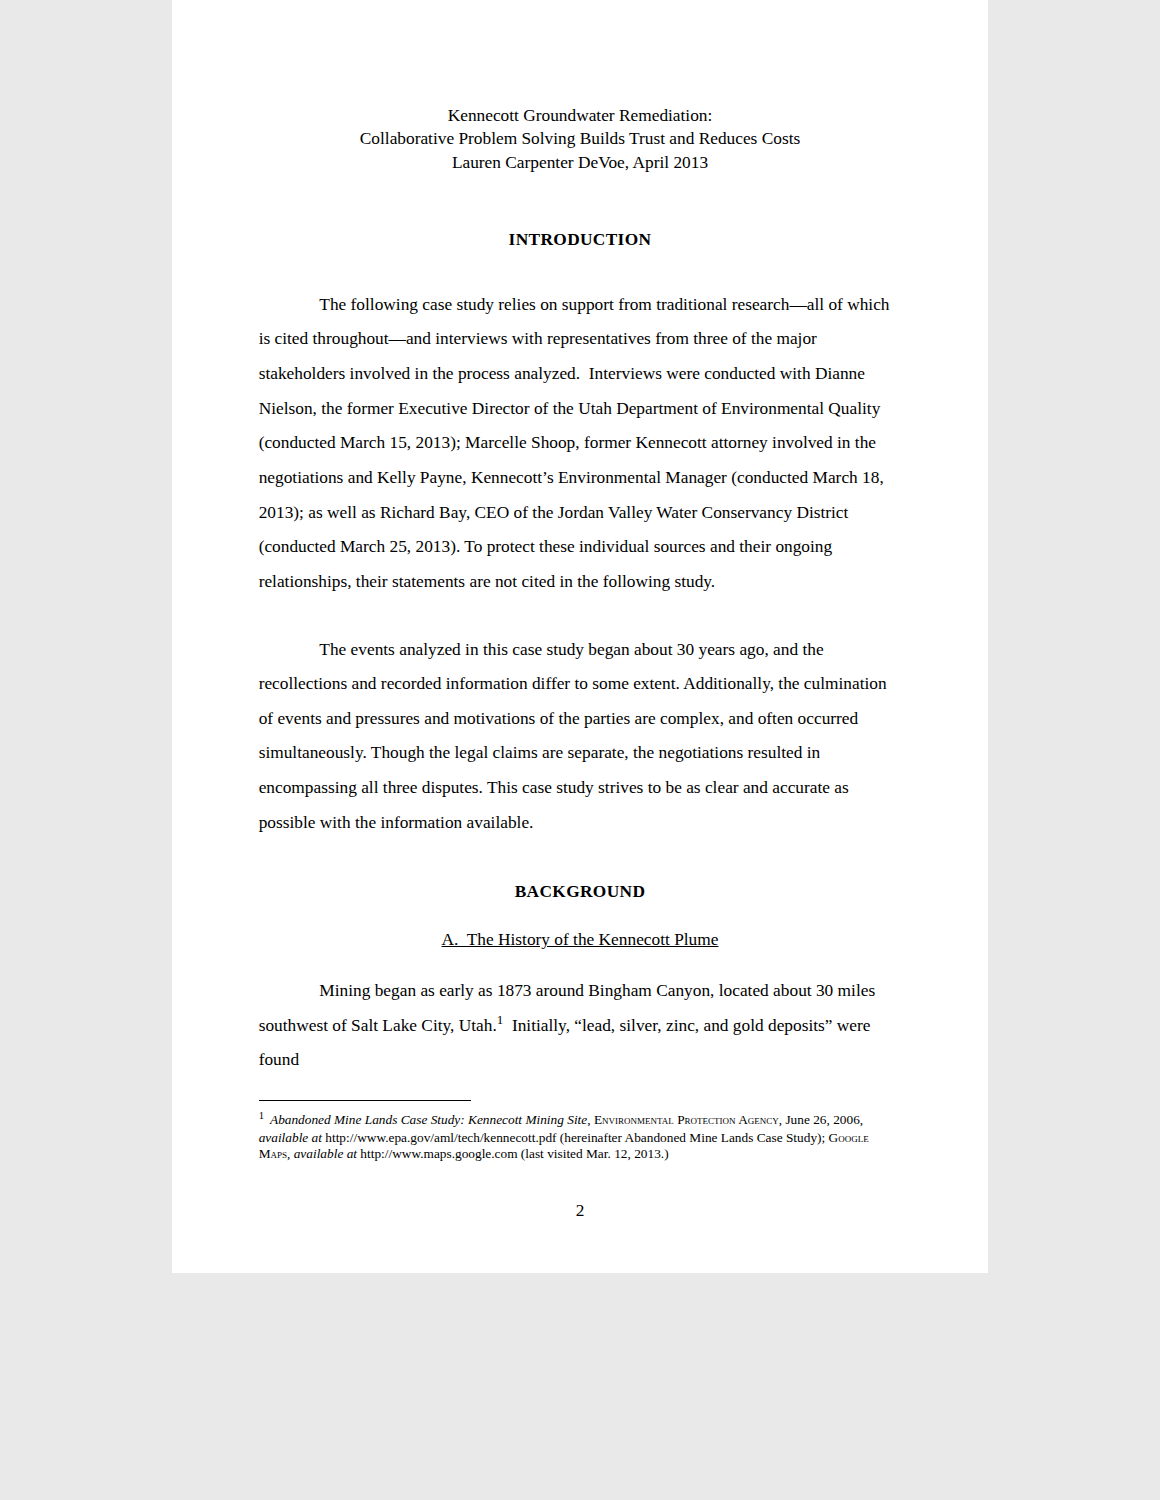Kennecott Groundwater Remediation:
Collaborative Problem Solving Builds Trust and Reduces Costs
Lauren Carpenter DeVoe, April 2013
INTRODUCTION
The following case study relies on support from traditional research—all of which is cited throughout—and interviews with representatives from three of the major stakeholders involved in the process analyzed. Interviews were conducted with Dianne Nielson, the former Executive Director of the Utah Department of Environmental Quality (conducted March 15, 2013); Marcelle Shoop, former Kennecott attorney involved in the negotiations and Kelly Payne, Kennecott’s Environmental Manager (conducted March 18, 2013); as well as Richard Bay, CEO of the Jordan Valley Water Conservancy District (conducted March 25, 2013). To protect these individual sources and their ongoing relationships, their statements are not cited in the following study.
The events analyzed in this case study began about 30 years ago, and the recollections and recorded information differ to some extent. Additionally, the culmination of events and pressures and motivations of the parties are complex, and often occurred simultaneously. Though the legal claims are separate, the negotiations resulted in encompassing all three disputes. This case study strives to be as clear and accurate as possible with the information available.
BACKGROUND
A. The History of the Kennecott Plume
Mining began as early as 1873 around Bingham Canyon, located about 30 miles southwest of Salt Lake City, Utah.1 Initially, “lead, silver, zinc, and gold deposits” were found
1 Abandoned Mine Lands Case Study: Kennecott Mining Site, Environmental Protection Agency, June 26, 2006, available at http://www.epa.gov/aml/tech/kennecott.pdf (hereinafter Abandoned Mine Lands Case Study); Google Maps, available at http://www.maps.google.com (last visited Mar. 12, 2013.)
2